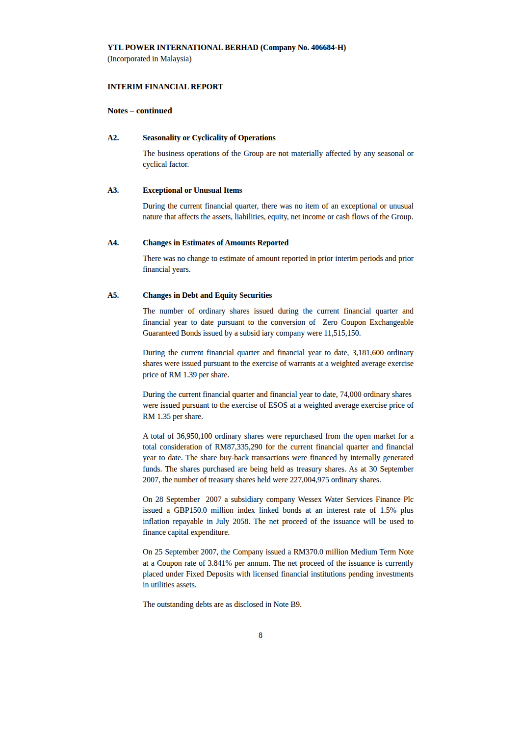YTL POWER INTERNATIONAL BERHAD (Company No. 406684-H)
(Incorporated in Malaysia)
INTERIM FINANCIAL REPORT
Notes – continued
A2. Seasonality or Cyclicality of Operations
The business operations of the Group are not materially affected by any seasonal or cyclical factor.
A3. Exceptional or Unusual Items
During the current financial quarter, there was no item of an exceptional or unusual nature that affects the assets, liabilities, equity, net income or cash flows of the Group.
A4. Changes in Estimates of Amounts Reported
There was no change to estimate of amount reported in prior interim periods and prior financial years.
A5. Changes in Debt and Equity Securities
The number of ordinary shares issued during the current financial quarter and financial year to date pursuant to the conversion of Zero Coupon Exchangeable Guaranteed Bonds issued by a subsid iary company were 11,515,150.
During the current financial quarter and financial year to date, 3,181,600 ordinary shares were issued pursuant to the exercise of warrants at a weighted average exercise price of RM 1.39 per share.
During the current financial quarter and financial year to date, 74,000 ordinary shares were issued pursuant to the exercise of ESOS at a weighted average exercise price of RM 1.35 per share.
A total of 36,950,100 ordinary shares were repurchased from the open market for a total consideration of RM87,335,290 for the current financial quarter and financial year to date. The share buy-back transactions were financed by internally generated funds. The shares purchased are being held as treasury shares. As at 30 September 2007, the number of treasury shares held were 227,004,975 ordinary shares.
On 28 September 2007 a subsidiary company Wessex Water Services Finance Plc issued a GBP150.0 million index linked bonds at an interest rate of 1.5% plus inflation repayable in July 2058. The net proceed of the issuance will be used to finance capital expenditure.
On 25 September 2007, the Company issued a RM370.0 million Medium Term Note at a Coupon rate of 3.841% per annum. The net proceed of the issuance is currently placed under Fixed Deposits with licensed financial institutions pending investments in utilities assets.
The outstanding debts are as disclosed in Note B9.
8